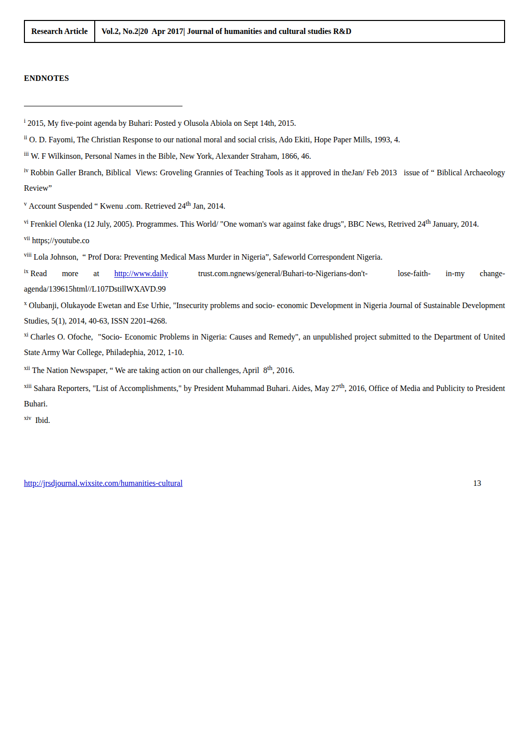Research Article
Vol.2, No.2|20 Apr 2017| Journal of humanities and cultural studies R&D
ENDNOTES
i2015, My five-point agenda by Buhari: Posted y Olusola Abiola on Sept 14th, 2015.
ii O. D. Fayomi, The Christian Response to our national moral and social crisis, Ado Ekiti, Hope Paper Mills, 1993, 4.
iii W. F Wilkinson, Personal Names in the Bible, New York, Alexander Straham, 1866, 46.
iv Robbin Galler Branch, Biblical Views: Groveling Grannies of Teaching Tools as it approved in theJan/ Feb 2013 issue of “ Biblical Archaeology Review”
v Account Suspended “ Kwenu .com. Retrieved 24th Jan, 2014.
vi Frenkiel Olenka (12 July, 2005). Programmes. This World/ "One woman's war against fake drugs", BBC News, Retrived 24th January, 2014.
viihttps;//youtube.co
viii Lola Johnson, “ Prof Dora: Preventing Medical Mass Murder in Nigeria”, Safeworld Correspondent Nigeria.
ix Read more at http://www.daily trust.com.ngnews/general/Buhari-to-Nigerians-don't- lose-faith- in-my change-agenda/139615html//L107DstillWXAVD.99
x Olubanji, Olukayode Ewetan and Ese Urhie, "Insecurity problems and socio- economic Development in Nigeria Journal of Sustainable Development Studies, 5(1), 2014, 40-63, ISSN 2201-4268.
xi Charles O. Ofoche, "Socio- Economic Problems in Nigeria: Causes and Remedy", an unpublished project submitted to the Department of United State Army War College, Philadephia, 2012, 1-10.
xii The Nation Newspaper, “ We are taking action on our challenges, April 8th, 2016.
xiii Sahara Reporters, "List of Accomplishments," by President Muhammad Buhari. Aides, May 27th, 2016, Office of Media and Publicity to President Buhari.
xiv Ibid.
http://jrsdjournal.wixsite.com/humanities-cultural
13